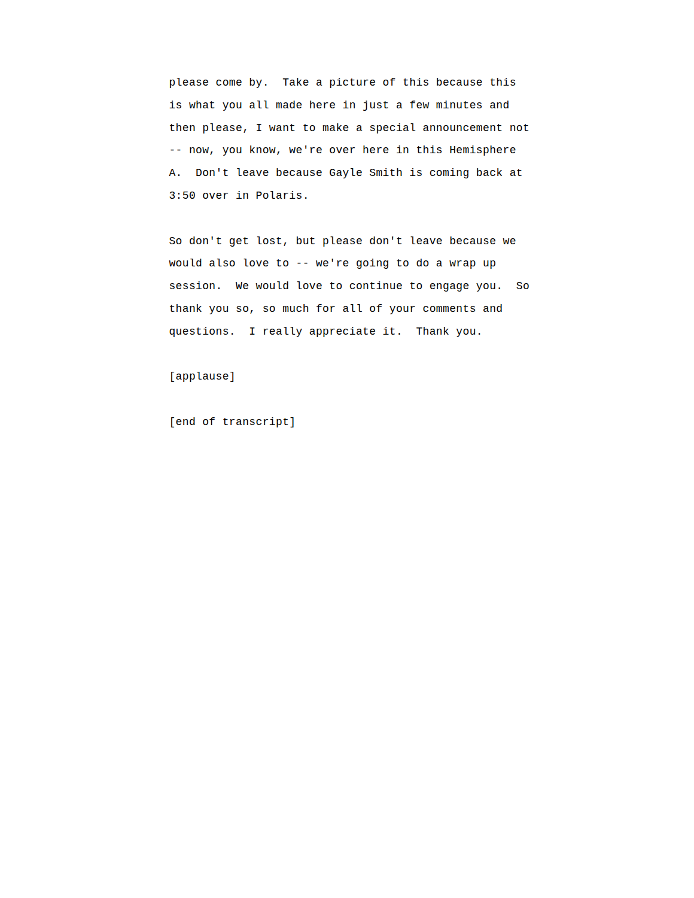please come by. Take a picture of this because this is what you all made here in just a few minutes and then please, I want to make a special announcement not -- now, you know, we're over here in this Hemisphere A. Don't leave because Gayle Smith is coming back at 3:50 over in Polaris.
So don't get lost, but please don't leave because we would also love to -- we're going to do a wrap up session. We would love to continue to engage you. So thank you so, so much for all of your comments and questions. I really appreciate it. Thank you.
[applause]
[end of transcript]